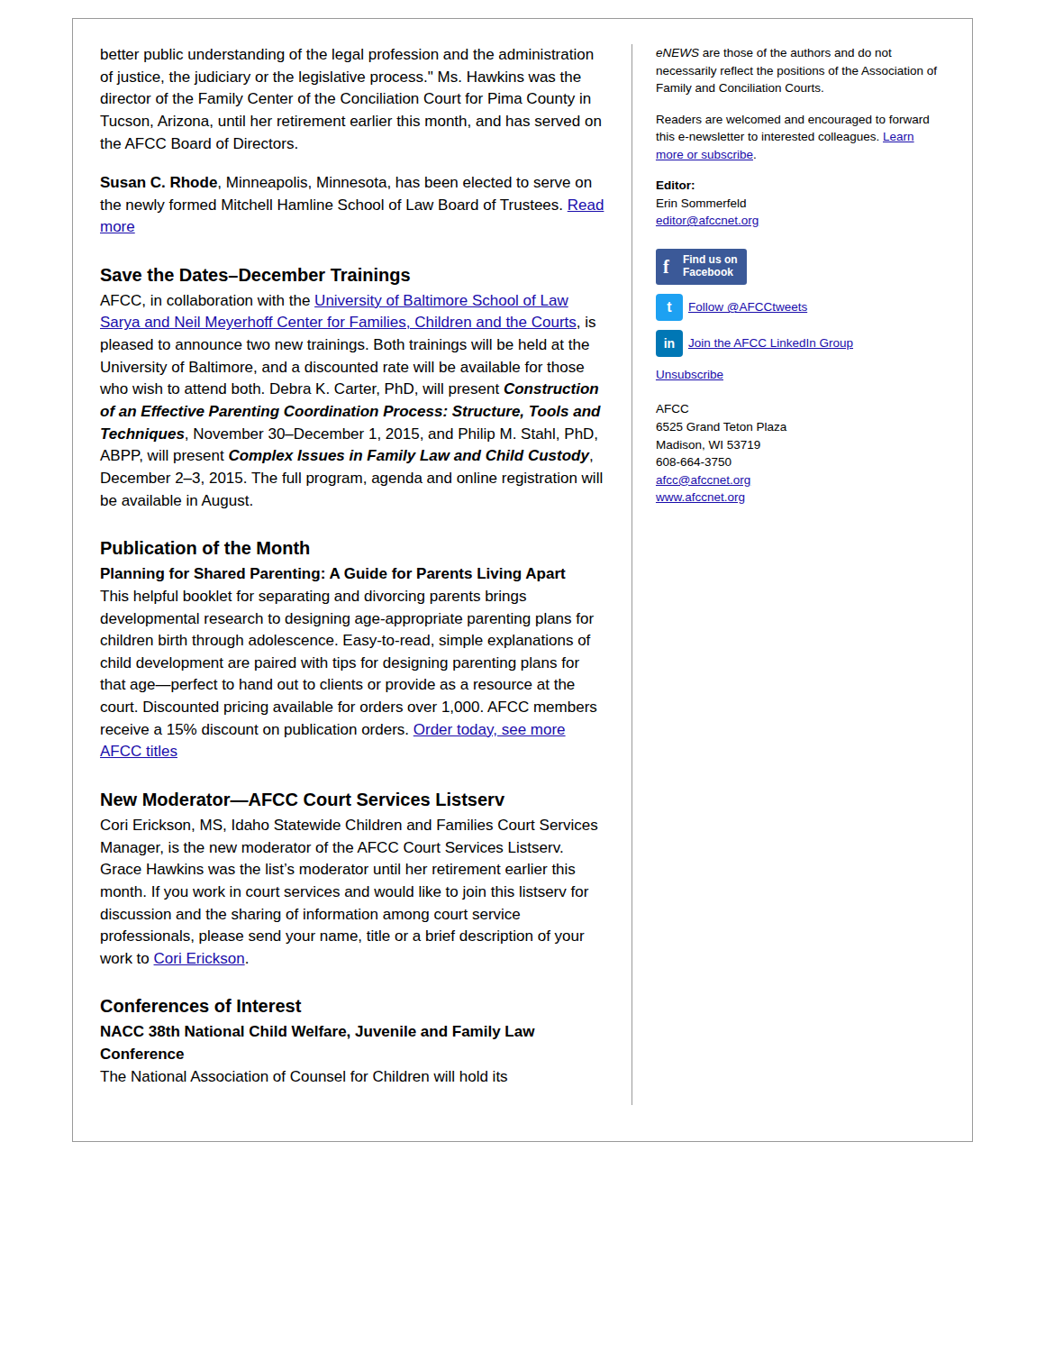better public understanding of the legal profession and the administration of justice, the judiciary or the legislative process." Ms. Hawkins was the director of the Family Center of the Conciliation Court for Pima County in Tucson, Arizona, until her retirement earlier this month, and has served on the AFCC Board of Directors.
Susan C. Rhode, Minneapolis, Minnesota, has been elected to serve on the newly formed Mitchell Hamline School of Law Board of Trustees. Read more
Save the Dates–December Trainings
AFCC, in collaboration with the University of Baltimore School of Law Sarya and Neil Meyerhoff Center for Families, Children and the Courts, is pleased to announce two new trainings. Both trainings will be held at the University of Baltimore, and a discounted rate will be available for those who wish to attend both. Debra K. Carter, PhD, will present Construction of an Effective Parenting Coordination Process: Structure, Tools and Techniques, November 30–December 1, 2015, and Philip M. Stahl, PhD, ABPP, will present Complex Issues in Family Law and Child Custody, December 2–3, 2015. The full program, agenda and online registration will be available in August.
Publication of the Month
Planning for Shared Parenting: A Guide for Parents Living Apart
This helpful booklet for separating and divorcing parents brings developmental research to designing age-appropriate parenting plans for children birth through adolescence. Easy-to-read, simple explanations of child development are paired with tips for designing parenting plans for that age—perfect to hand out to clients or provide as a resource at the court. Discounted pricing available for orders over 1,000. AFCC members receive a 15% discount on publication orders. Order today, see more AFCC titles
New Moderator—AFCC Court Services Listserv
Cori Erickson, MS, Idaho Statewide Children and Families Court Services Manager, is the new moderator of the AFCC Court Services Listserv. Grace Hawkins was the list’s moderator until her retirement earlier this month. If you work in court services and would like to join this listserv for discussion and the sharing of information among court service professionals, please send your name, title or a brief description of your work to Cori Erickson.
Conferences of Interest
NACC 38th National Child Welfare, Juvenile and Family Law Conference
The National Association of Counsel for Children will hold its
eNEWS are those of the authors and do not necessarily reflect the positions of the Association of Family and Conciliation Courts.
Readers are welcomed and encouraged to forward this e-newsletter to interested colleagues. Learn more or subscribe.
Editor:
Erin Sommerfeld
editor@afccnet.org
Find us on
Facebook
t Follow @AFCCtweets
in Join the AFCC LinkedIn Group
Unsubscribe
AFCC
6525 Grand Teton Plaza
Madison, WI 53719
608-664-3750
afcc@afccnet.org
www.afccnet.org